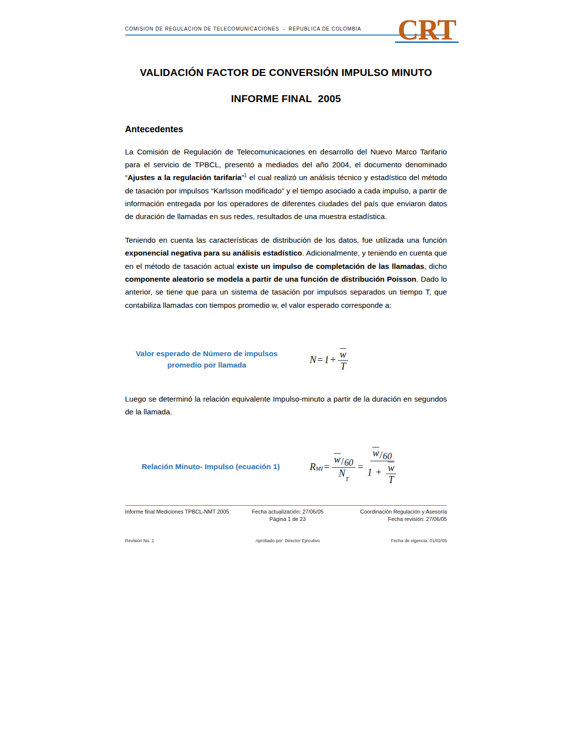COMISION DE REGULACION DE TELECOMUNICACIONES - REPUBLICA DE COLOMBIA
CRT
VALIDACIÓN FACTOR DE CONVERSIÓN IMPULSO MINUTO INFORME FINAL 2005
Antecedentes
La Comisión de Regulación de Telecomunicaciones en desarrollo del Nuevo Marco Tarifario para el servicio de TPBCL, presentó a mediados del año 2004, el documento denominado “Ajustes a la regulación tarifaria”1 el cual realizó un análisis técnico y estadístico del método de tasación por impulsos “Karlsson modificado” y el tiempo asociado a cada impulso, a partir de información entregada por los operadores de diferentes ciudades del país que enviaron datos de duración de llamadas en sus redes, resultados de una muestra estadística.
Teniendo en cuenta las características de distribución de los datos, fue utilizada una función exponencial negativa para su análisis estadístico. Adicionalmente, y teniendo en cuenta que en el método de tasación actual existe un impulso de completación de las llamadas, dicho componente aleatorio se modela a partir de una función de distribución Poisson. Dado lo anterior, se tiene que para un sistema de tasación por impulsos separados un tiempo T, que contabiliza llamadas con tiempos promedio w, el valor esperado corresponde a:
Valor esperado de Número de impulsos
promedio por llamada
N = 1 + w T
Luego se determinó la relación equivalente Impulso-minuto a partir de la duración en segundos de la llamada.
Relación Minuto- Impulso (ecuación 1)
RMI = w/60 NT = w/60 1 + w T
Informe final Mediciones TPBCL-NMT 2005
Fecha actualización: 27/06/05
Página 1 de 23
Coordinación Regulación y Asesoría
Fecha revisión: 27/06/05
Revisión No. 1
Aprobado por: Director Ejecutivo
Fecha de vigencia: 01/02/05